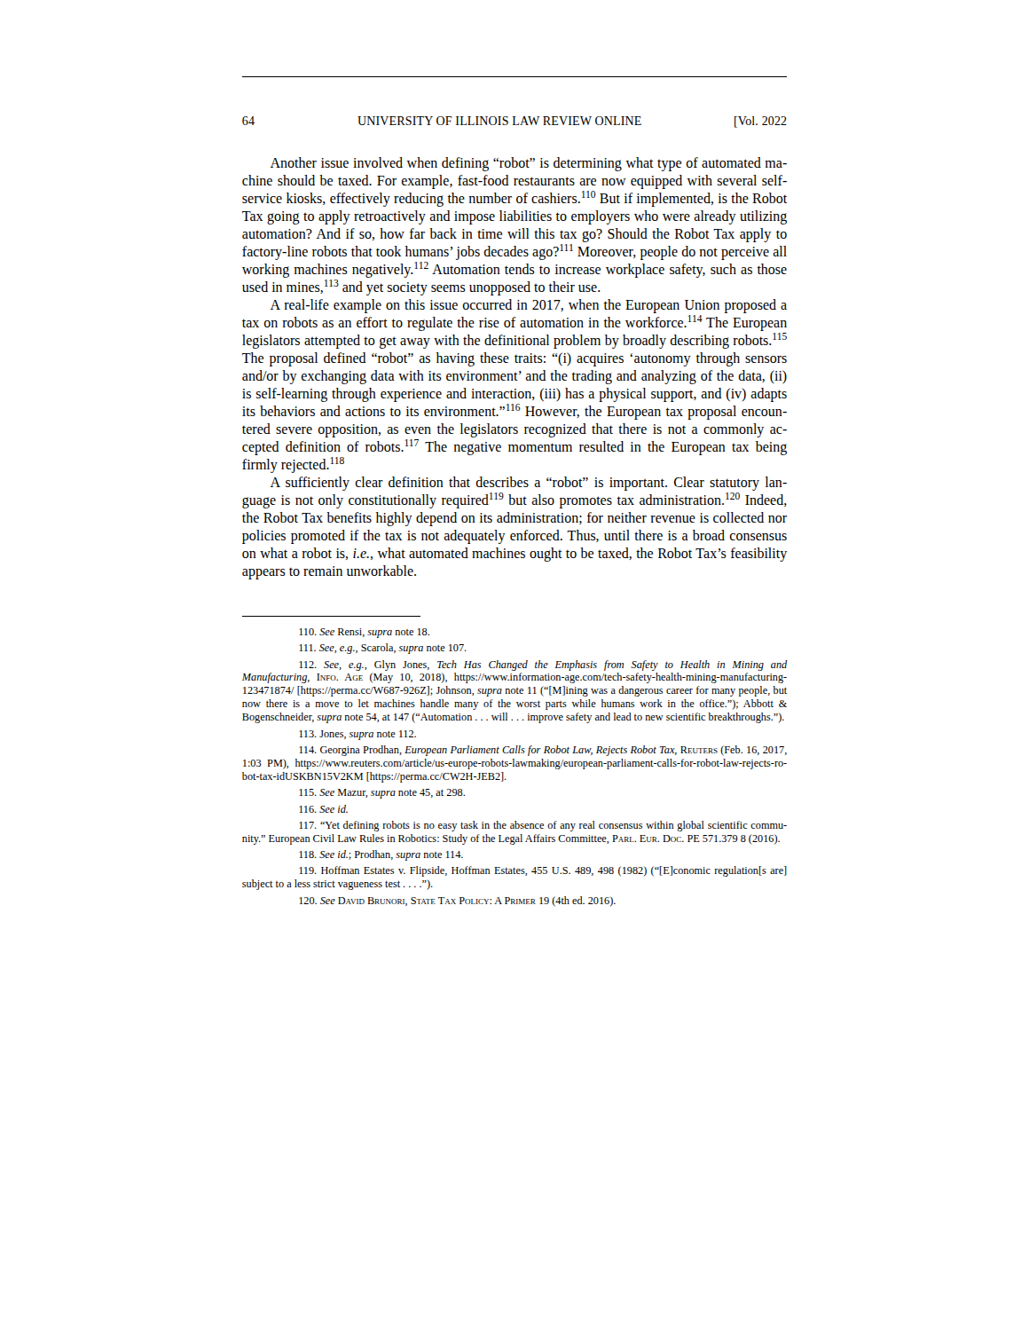64 University of Illinois Law Review Online [Vol. 2022
Another issue involved when defining “robot” is determining what type of automated machine should be taxed. For example, fast-food restaurants are now equipped with several self-service kiosks, effectively reducing the number of cashiers.110 But if implemented, is the Robot Tax going to apply retroactively and impose liabilities to employers who were already utilizing automation? And if so, how far back in time will this tax go? Should the Robot Tax apply to factory-line robots that took humans’ jobs decades ago?111 Moreover, people do not perceive all working machines negatively.112 Automation tends to increase workplace safety, such as those used in mines,113 and yet society seems unopposed to their use.
A real-life example on this issue occurred in 2017, when the European Union proposed a tax on robots as an effort to regulate the rise of automation in the workforce.114 The European legislators attempted to get away with the definitional problem by broadly describing robots.115 The proposal defined “robot” as having these traits: “(i) acquires ‘autonomy through sensors and/or by exchanging data with its environment’ and the trading and analyzing of the data, (ii) is self-learning through experience and interaction, (iii) has a physical support, and (iv) adapts its behaviors and actions to its environment.”116 However, the European tax proposal encountered severe opposition, as even the legislators recognized that there is not a commonly accepted definition of robots.117 The negative momentum resulted in the European tax being firmly rejected.118
A sufficiently clear definition that describes a “robot” is important. Clear statutory language is not only constitutionally required119 but also promotes tax administration.120 Indeed, the Robot Tax benefits highly depend on its administration; for neither revenue is collected nor policies promoted if the tax is not adequately enforced. Thus, until there is a broad consensus on what a robot is, i.e., what automated machines ought to be taxed, the Robot Tax’s feasibility appears to remain unworkable.
110. See Rensi, supra note 18.
111. See, e.g., Scarola, supra note 107.
112. See, e.g., Glyn Jones, Tech Has Changed the Emphasis from Safety to Health in Mining and Manufacturing, Info. Age (May 10, 2018), https://www.information-age.com/tech-safety-health-mining-manufacturing-123471874/ [https://perma.cc/W687-926Z]; Johnson, supra note 11 (“[M]ining was a dangerous career for many people, but now there is a move to let machines handle many of the worst parts while humans work in the office.”); Abbott & Bogenschneider, supra note 54, at 147 (“Automation . . . will . . . improve safety and lead to new scientific breakthroughs.”).
113. Jones, supra note 112.
114. Georgina Prodhan, European Parliament Calls for Robot Law, Rejects Robot Tax, Reuters (Feb. 16, 2017, 1:03 PM), https://www.reuters.com/article/us-europe-robots-lawmaking/european-parliament-calls-for-robot-law-rejects-robot-tax-idUSKBN15V2KM [https://perma.cc/CW2H-JEB2].
115. See Mazur, supra note 45, at 298.
116. See id.
117. “Yet defining robots is no easy task in the absence of any real consensus within global scientific community.” European Civil Law Rules in Robotics: Study of the Legal Affairs Committee, Parl. Eur. Doc. PE 571.379 8 (2016).
118. See id.; Prodhan, supra note 114.
119. Hoffman Estates v. Flipside, Hoffman Estates, 455 U.S. 489, 498 (1982) (“[E]conomic regulation[s are] subject to a less strict vagueness test . . . .”).
120. See David Brunori, State Tax Policy: A Primer 19 (4th ed. 2016).